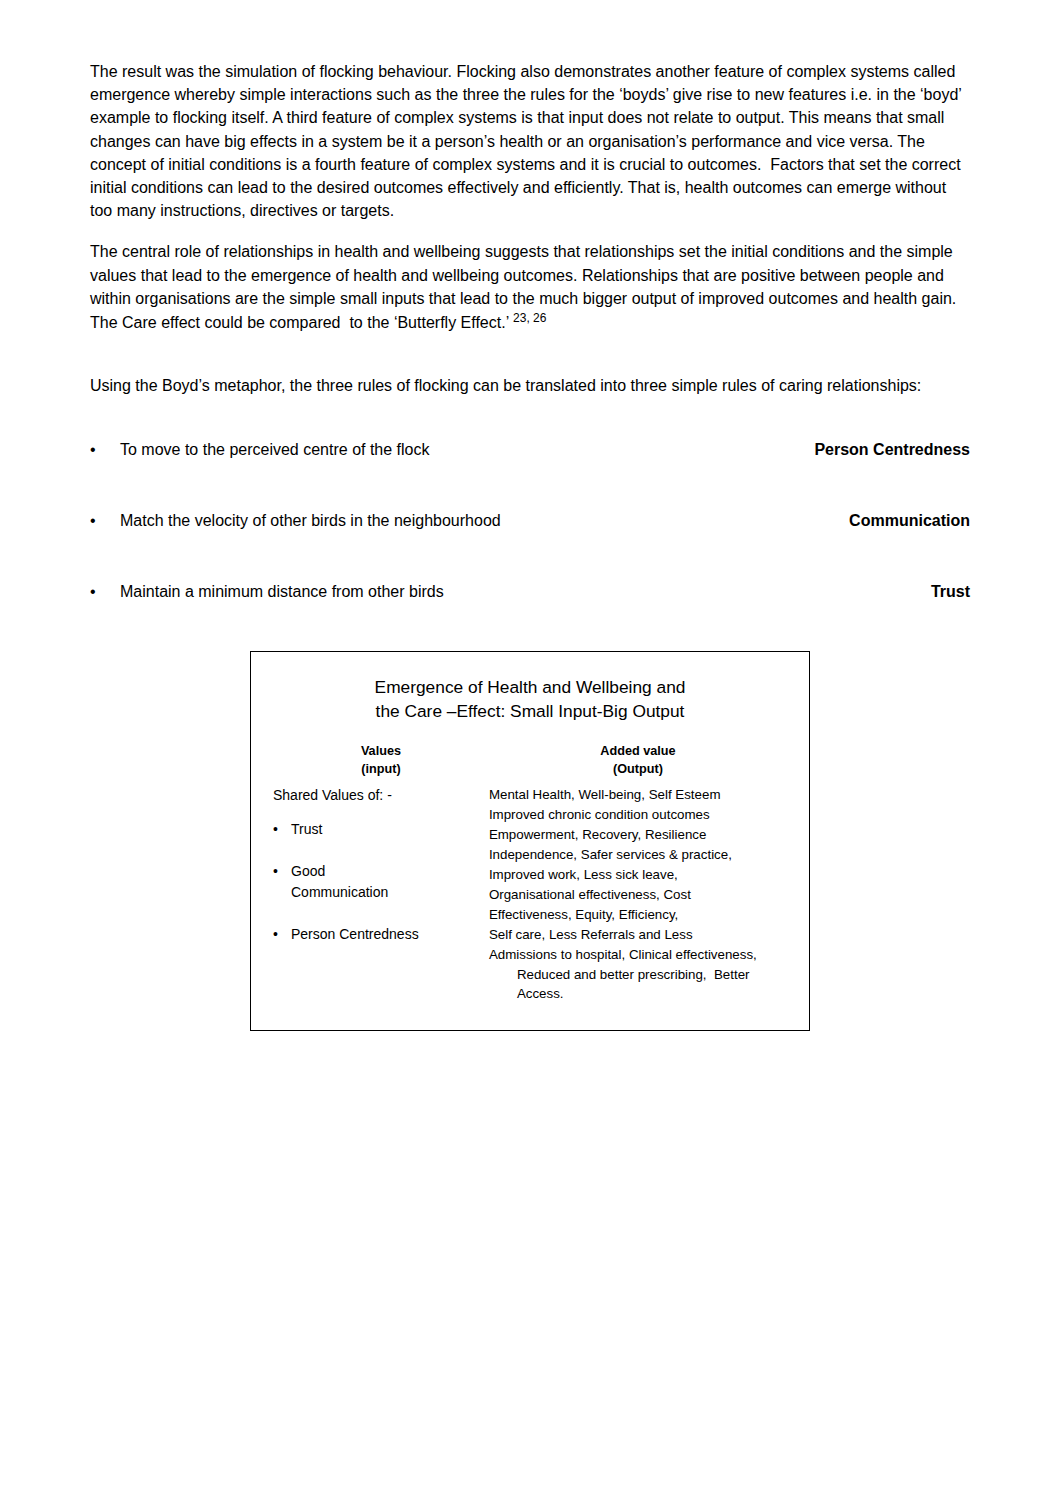The result was the simulation of flocking behaviour. Flocking also demonstrates another feature of complex systems called emergence whereby simple interactions such as the three the rules for the ‘boyds’ give rise to new features i.e. in the ‘boyd’ example to flocking itself. A third feature of complex systems is that input does not relate to output. This means that small changes can have big effects in a system be it a person’s health or an organisation’s performance and vice versa. The concept of initial conditions is a fourth feature of complex systems and it is crucial to outcomes. Factors that set the correct initial conditions can lead to the desired outcomes effectively and efficiently. That is, health outcomes can emerge without too many instructions, directives or targets.
The central role of relationships in health and wellbeing suggests that relationships set the initial conditions and the simple values that lead to the emergence of health and wellbeing outcomes. Relationships that are positive between people and within organisations are the simple small inputs that lead to the much bigger output of improved outcomes and health gain. The Care effect could be compared to the ‘Butterfly Effect.’ 23, 26
Using the Boyd’s metaphor, the three rules of flocking can be translated into three simple rules of caring relationships:
• To move to the perceived centre of the flock Person Centredness
• Match the velocity of other birds in the neighbourhood Communication
• Maintain a minimum distance from other birds Trust
Emergence of Health and Wellbeing and
the Care –Effect: Small Input-Big Output
| Values (input) | Added value (Output) |
| --- | --- |
| Shared Values of: - Trust Good Communication Person Centredness | Mental Health, Well-being, Self Esteem Improved chronic condition outcomes Empowerment, Recovery, Resilience Independence, Safer services & practice, Improved work, Less sick leave, Organisational effectiveness, Cost Effectiveness, Equity, Efficiency, Self care, Less Referrals and Less Admissions to hospital, Clinical effectiveness, Reduced and better prescribing, Better Access. |